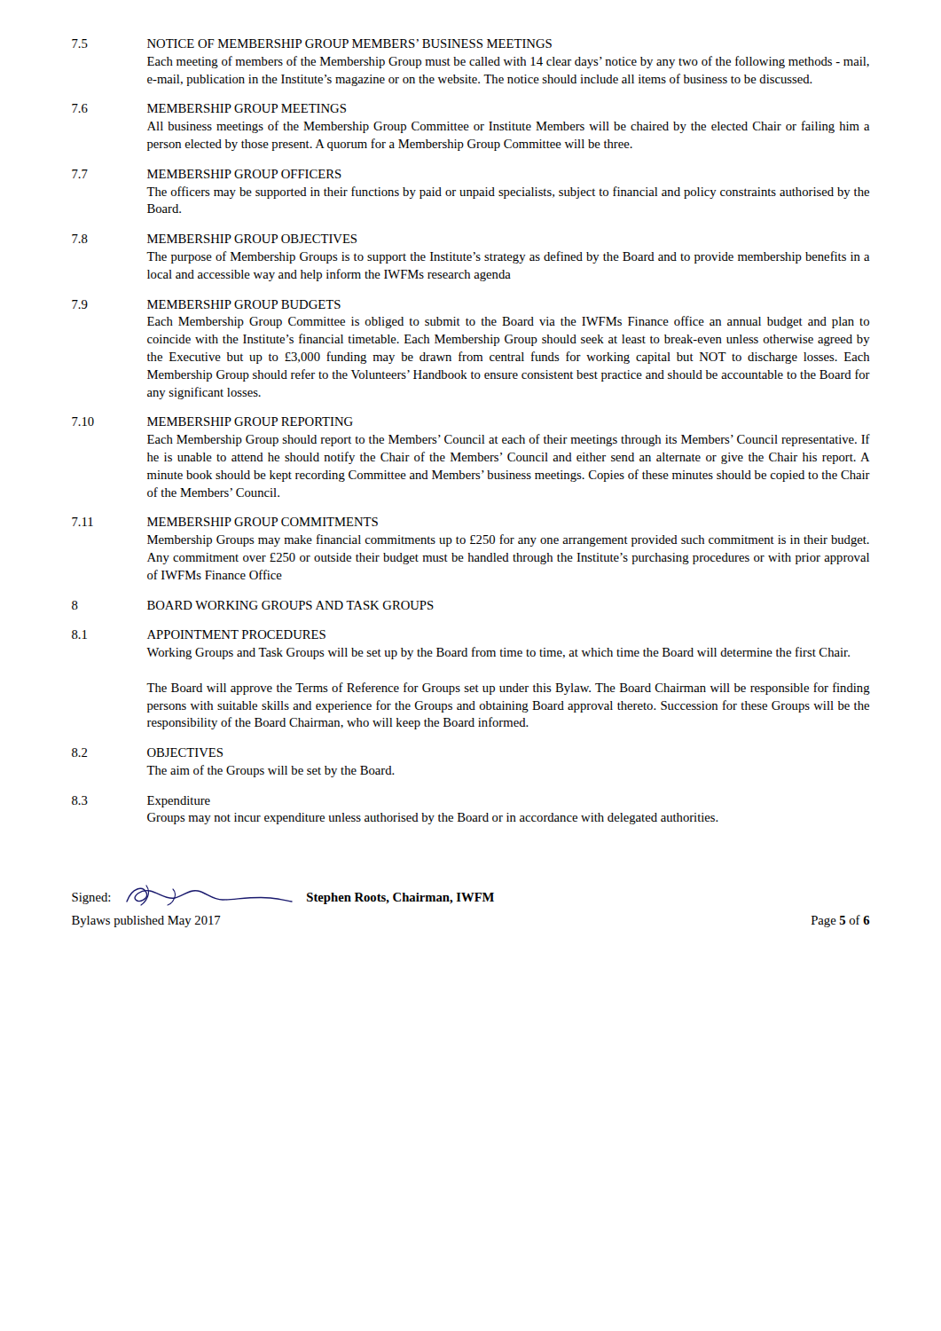7.5
NOTICE OF MEMBERSHIP GROUP MEMBERS’ BUSINESS MEETINGS
Each meeting of members of the Membership Group must be called with 14 clear days’ notice by any two of the following methods - mail, e-mail, publication in the Institute’s magazine or on the website. The notice should include all items of business to be discussed.
7.6
MEMBERSHIP GROUP MEETINGS
All business meetings of the Membership Group Committee or Institute Members will be chaired by the elected Chair or failing him a person elected by those present. A quorum for a Membership Group Committee will be three.
7.7
MEMBERSHIP GROUP OFFICERS
The officers may be supported in their functions by paid or unpaid specialists, subject to financial and policy constraints authorised by the Board.
7.8
MEMBERSHIP GROUP OBJECTIVES
The purpose of Membership Groups is to support the Institute’s strategy as defined by the Board and to provide membership benefits in a local and accessible way and help inform the IWFMs research agenda
7.9
MEMBERSHIP GROUP BUDGETS
Each Membership Group Committee is obliged to submit to the Board via the IWFMs Finance office an annual budget and plan to coincide with the Institute’s financial timetable. Each Membership Group should seek at least to break-even unless otherwise agreed by the Executive but up to £3,000 funding may be drawn from central funds for working capital but NOT to discharge losses. Each Membership Group should refer to the Volunteers’ Handbook to ensure consistent best practice and should be accountable to the Board for any significant losses.
7.10
MEMBERSHIP GROUP REPORTING
Each Membership Group should report to the Members’ Council at each of their meetings through its Members’ Council representative. If he is unable to attend he should notify the Chair of the Members’ Council and either send an alternate or give the Chair his report. A minute book should be kept recording Committee and Members’ business meetings. Copies of these minutes should be copied to the Chair of the Members’ Council.
7.11
MEMBERSHIP GROUP COMMITMENTS
Membership Groups may make financial commitments up to £250 for any one arrangement provided such commitment is in their budget. Any commitment over £250 or outside their budget must be handled through the Institute’s purchasing procedures or with prior approval of IWFMs Finance Office
8
BOARD WORKING GROUPS AND TASK GROUPS
8.1
APPOINTMENT PROCEDURES
Working Groups and Task Groups will be set up by the Board from time to time, at which time the Board will determine the first Chair.
The Board will approve the Terms of Reference for Groups set up under this Bylaw. The Board Chairman will be responsible for finding persons with suitable skills and experience for the Groups and obtaining Board approval thereto. Succession for these Groups will be the responsibility of the Board Chairman, who will keep the Board informed.
8.2
OBJECTIVES
The aim of the Groups will be set by the Board.
8.3
Expenditure
Groups may not incur expenditure unless authorised by the Board or in accordance with delegated authorities.
Signed: Stephen Roots, Chairman, IWFM
Bylaws published May 2017 Page 5 of 6